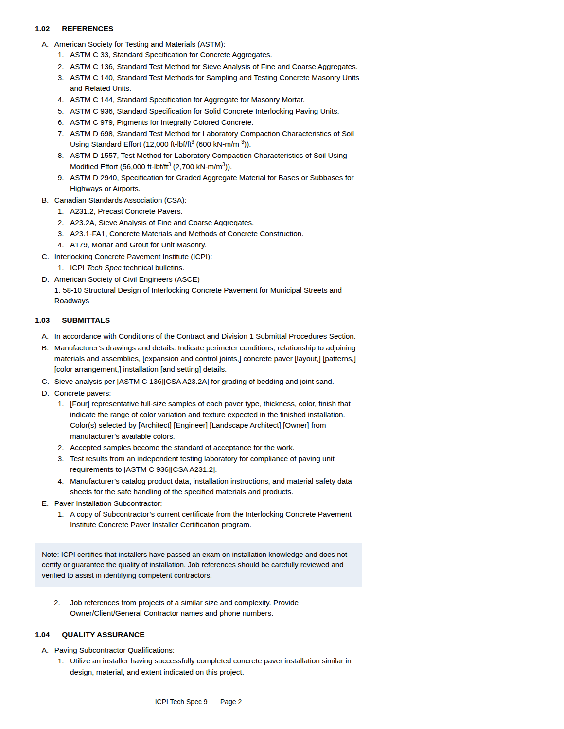1.02 REFERENCES
American Society for Testing and Materials (ASTM):
ASTM C 33, Standard Specification for Concrete Aggregates.
ASTM C 136, Standard Test Method for Sieve Analysis of Fine and Coarse Aggregates.
ASTM C 140, Standard Test Methods for Sampling and Testing Concrete Masonry Units and Related Units.
ASTM C 144, Standard Specification for Aggregate for Masonry Mortar.
ASTM C 936, Standard Specification for Solid Concrete Interlocking Paving Units.
ASTM C 979, Pigments for Integrally Colored Concrete.
ASTM D 698, Standard Test Method for Laboratory Compaction Characteristics of Soil Using Standard Effort (12,000 ft-lbf/ft3 (600 kN-m/m 3)).
ASTM D 1557, Test Method for Laboratory Compaction Characteristics of Soil Using Modified Effort (56,000 ft-lbf/ft3 (2,700 kN-m/m3)).
ASTM D 2940, Specification for Graded Aggregate Material for Bases or Subbases for Highways or Airports.
Canadian Standards Association (CSA):
A231.2, Precast Concrete Pavers.
A23.2A, Sieve Analysis of Fine and Coarse Aggregates.
A23.1-FA1, Concrete Materials and Methods of Concrete Construction.
A179, Mortar and Grout for Unit Masonry.
Interlocking Concrete Pavement Institute (ICPI):
ICPI Tech Spec technical bulletins.
American Society of Civil Engineers (ASCE)
1. 58-10 Structural Design of Interlocking Concrete Pavement for Municipal Streets and Roadways
1.03 SUBMITTALS
In accordance with Conditions of the Contract and Division 1 Submittal Procedures Section.
Manufacturer’s drawings and details: Indicate perimeter conditions, relationship to adjoining materials and assemblies, [expansion and control joints,] concrete paver [layout,] [patterns,] [color arrangement,] installation [and setting] details.
Sieve analysis per [ASTM C 136][CSA A23.2A] for grading of bedding and joint sand.
Concrete pavers:
[Four] representative full-size samples of each paver type, thickness, color, finish that indicate the range of color variation and texture expected in the finished installation. Color(s) selected by [Architect] [Engineer] [Landscape Architect] [Owner] from manufacturer’s available colors.
Accepted samples become the standard of acceptance for the work.
Test results from an independent testing laboratory for compliance of paving unit requirements to [ASTM C 936][CSA A231.2].
Manufacturer’s catalog product data, installation instructions, and material safety data sheets for the safe handling of the specified materials and products.
Paver Installation Subcontractor:
A copy of Subcontractor’s current certificate from the Interlocking Concrete Pavement Institute Concrete Paver Installer Certification program.
Note: ICPI certifies that installers have passed an exam on installation knowledge and does not certify or guarantee the quality of installation. Job references should be carefully reviewed and verified to assist in identifying competent contractors.
2. Job references from projects of a similar size and complexity. Provide Owner/Client/General Contractor names and phone numbers.
1.04 QUALITY ASSURANCE
Paving Subcontractor Qualifications:
Utilize an installer having successfully completed concrete paver installation similar in design, material, and extent indicated on this project.
ICPI Tech Spec 9 Page 2